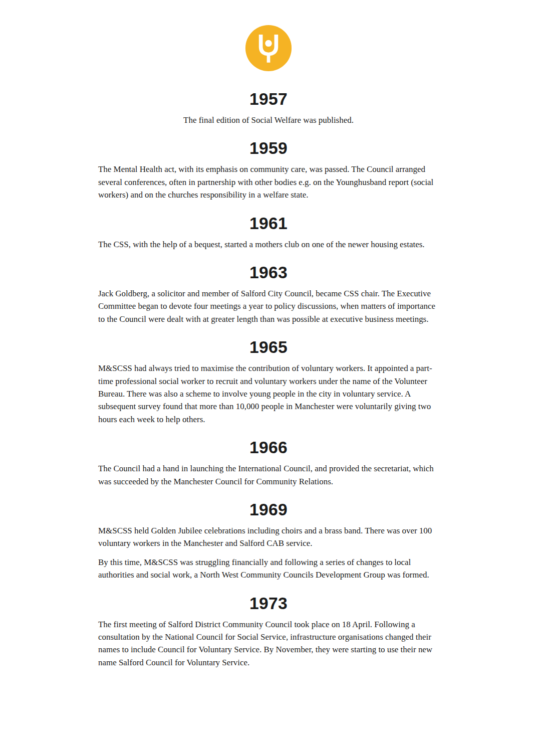1957
The final edition of Social Welfare was published.
1959
The Mental Health act, with its emphasis on community care, was passed. The Council arranged several conferences, often in partnership with other bodies e.g. on the Younghusband report (social workers) and on the churches responsibility in a welfare state.
1961
The CSS, with the help of a bequest, started a mothers club on one of the newer housing estates.
1963
Jack Goldberg, a solicitor and member of Salford City Council, became CSS chair. The Executive Committee began to devote four meetings a year to policy discussions, when matters of importance to the Council were dealt with at greater length than was possible at executive business meetings.
1965
M&SCSS had always tried to maximise the contribution of voluntary workers. It appointed a part-time professional social worker to recruit and voluntary workers under the name of the Volunteer Bureau. There was also a scheme to involve young people in the city in voluntary service. A subsequent survey found that more than 10,000 people in Manchester were voluntarily giving two hours each week to help others.
1966
The Council had a hand in launching the International Council, and provided the secretariat, which was succeeded by the Manchester Council for Community Relations.
1969
M&SCSS held Golden Jubilee celebrations including choirs and a brass band. There was over 100 voluntary workers in the Manchester and Salford CAB service.
By this time, M&SCSS was struggling financially and following a series of changes to local authorities and social work, a North West Community Councils Development Group was formed.
1973
The first meeting of Salford District Community Council took place on 18 April. Following a consultation by the National Council for Social Service, infrastructure organisations changed their names to include Council for Voluntary Service. By November, they were starting to use their new name Salford Council for Voluntary Service.